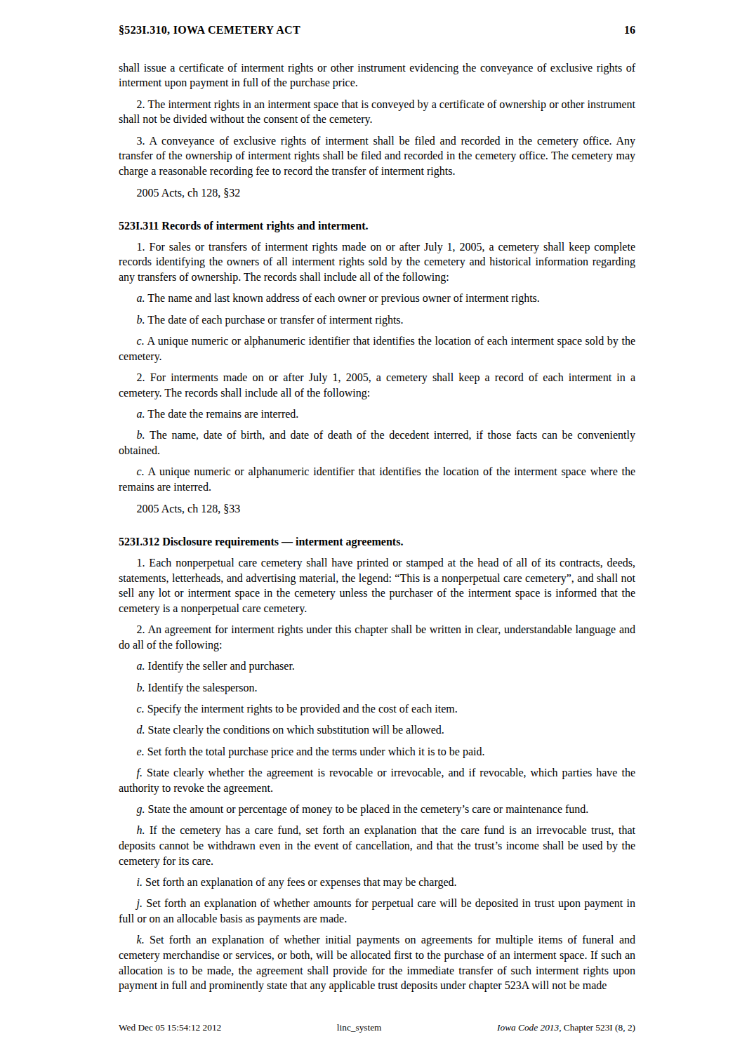§523I.310, IOWA CEMETERY ACT 16
shall issue a certificate of interment rights or other instrument evidencing the conveyance of exclusive rights of interment upon payment in full of the purchase price.
2. The interment rights in an interment space that is conveyed by a certificate of ownership or other instrument shall not be divided without the consent of the cemetery.
3. A conveyance of exclusive rights of interment shall be filed and recorded in the cemetery office. Any transfer of the ownership of interment rights shall be filed and recorded in the cemetery office. The cemetery may charge a reasonable recording fee to record the transfer of interment rights.
2005 Acts, ch 128, §32
523I.311 Records of interment rights and interment.
1. For sales or transfers of interment rights made on or after July 1, 2005, a cemetery shall keep complete records identifying the owners of all interment rights sold by the cemetery and historical information regarding any transfers of ownership. The records shall include all of the following:
a. The name and last known address of each owner or previous owner of interment rights.
b. The date of each purchase or transfer of interment rights.
c. A unique numeric or alphanumeric identifier that identifies the location of each interment space sold by the cemetery.
2. For interments made on or after July 1, 2005, a cemetery shall keep a record of each interment in a cemetery. The records shall include all of the following:
a. The date the remains are interred.
b. The name, date of birth, and date of death of the decedent interred, if those facts can be conveniently obtained.
c. A unique numeric or alphanumeric identifier that identifies the location of the interment space where the remains are interred.
2005 Acts, ch 128, §33
523I.312 Disclosure requirements — interment agreements.
1. Each nonperpetual care cemetery shall have printed or stamped at the head of all of its contracts, deeds, statements, letterheads, and advertising material, the legend: “This is a nonperpetual care cemetery”, and shall not sell any lot or interment space in the cemetery unless the purchaser of the interment space is informed that the cemetery is a nonperpetual care cemetery.
2. An agreement for interment rights under this chapter shall be written in clear, understandable language and do all of the following:
a. Identify the seller and purchaser.
b. Identify the salesperson.
c. Specify the interment rights to be provided and the cost of each item.
d. State clearly the conditions on which substitution will be allowed.
e. Set forth the total purchase price and the terms under which it is to be paid.
f. State clearly whether the agreement is revocable or irrevocable, and if revocable, which parties have the authority to revoke the agreement.
g. State the amount or percentage of money to be placed in the cemetery’s care or maintenance fund.
h. If the cemetery has a care fund, set forth an explanation that the care fund is an irrevocable trust, that deposits cannot be withdrawn even in the event of cancellation, and that the trust’s income shall be used by the cemetery for its care.
i. Set forth an explanation of any fees or expenses that may be charged.
j. Set forth an explanation of whether amounts for perpetual care will be deposited in trust upon payment in full or on an allocable basis as payments are made.
k. Set forth an explanation of whether initial payments on agreements for multiple items of funeral and cemetery merchandise or services, or both, will be allocated first to the purchase of an interment space. If such an allocation is to be made, the agreement shall provide for the immediate transfer of such interment rights upon payment in full and prominently state that any applicable trust deposits under chapter 523A will not be made
Wed Dec 05 15:54:12 2012 linc_system Iowa Code 2013, Chapter 523I (8, 2)